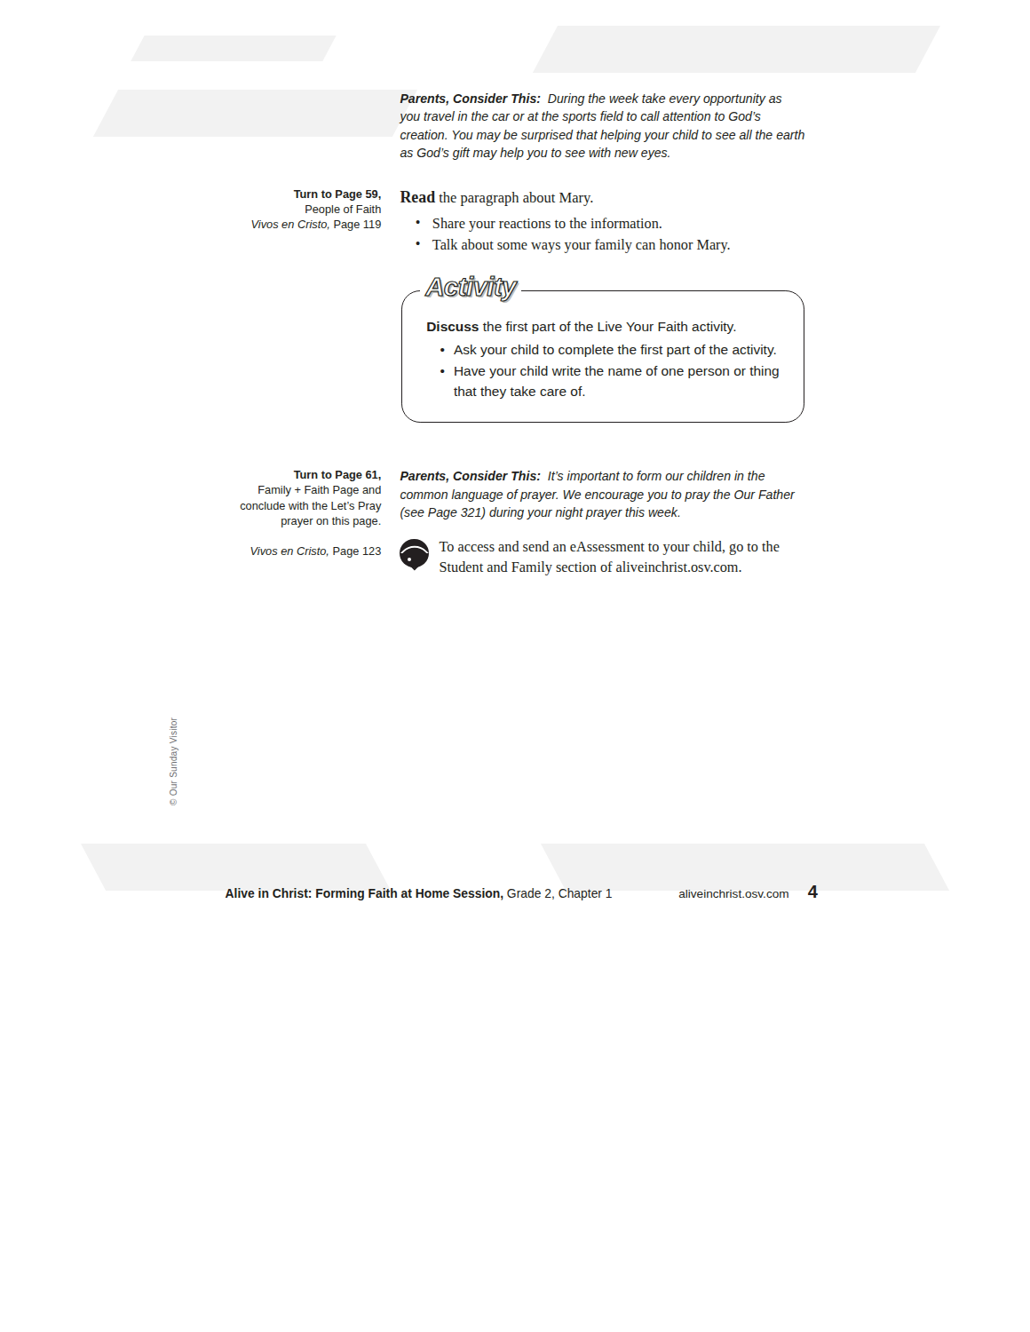Parents, Consider This: During the week take every opportunity as you travel in the car or at the sports field to call attention to God’s creation. You may be surprised that helping your child to see all the earth as God’s gift may help you to see with new eyes.
Turn to Page 59,
People of Faith
Vivos en Cristo, Page 119
Read the paragraph about Mary.
Share your reactions to the information.
Talk about some ways your family can honor Mary.
Activity
Discuss the first part of the Live Your Faith activity.
Ask your child to complete the first part of the activity.
Have your child write the name of one person or thing that they take care of.
Turn to Page 61,
Family + Faith Page and
conclude with the Let’s Pray
prayer on this page.
Vivos en Cristo, Page 123
Parents, Consider This: It’s important to form our children in the common language of prayer. We encourage you to pray the Our Father (see Page 321) during your night prayer this week.
To access and send an eAssessment to your child, go to the Student and Family section of aliveinchrist.osv.com.
© Our Sunday Visitor
Alive in Christ: Forming Faith at Home Session, Grade 2, Chapter 1
aliveinchrist.osv.com 4